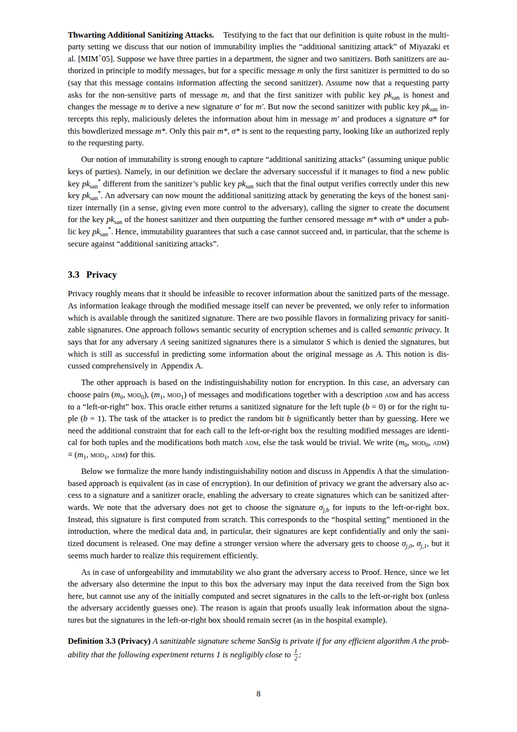Thwarting Additional Sanitizing Attacks. Testifying to the fact that our definition is quite robust in the multi-party setting we discuss that our notion of immutability implies the “additional sanitizing attack” of Miyazaki et al. [MIM+05]. Suppose we have three parties in a department, the signer and two sanitizers. Both sanitizers are authorized in principle to modify messages, but for a specific message m only the first sanitizer is permitted to do so (say that this message contains information affecting the second sanitizer). Assume now that a requesting party asks for the non-sensitive parts of message m, and that the first sanitizer with public key pksan is honest and changes the message m to derive a new signature σ′ for m′. But now the second sanitizer with public key pksan intercepts this reply, maliciously deletes the information about him in message m′ and produces a signature σ* for this bowdlerized message m*. Only this pair m*, σ* is sent to the requesting party, looking like an authorized reply to the requesting party.
Our notion of immutability is strong enough to capture “additional sanitizing attacks” (assuming unique public keys of parties). Namely, in our definition we declare the adversary successful if it manages to find a new public key pksan* different from the sanitizer’s public key pksan such that the final output verifies correctly under this new key pksan*. An adversary can now mount the additional sanitizing attack by generating the keys of the honest sanitizer internally (in a sense, giving even more control to the adversary), calling the signer to create the document for the key pksan of the honest sanitizer and then outputting the further censored message m* with σ* under a public key pksan*. Hence, immutability guarantees that such a case cannot succeed and, in particular, that the scheme is secure against “additional sanitizing attacks”.
3.3 Privacy
Privacy roughly means that it should be infeasible to recover information about the sanitized parts of the message. As information leakage through the modified message itself can never be prevented, we only refer to information which is available through the sanitized signature. There are two possible flavors in formalizing privacy for sanitizable signatures. One approach follows semantic security of encryption schemes and is called semantic privacy. It says that for any adversary A seeing sanitized signatures there is a simulator S which is denied the signatures, but which is still as successful in predicting some information about the original message as A. This notion is discussed comprehensively in Appendix A.
The other approach is based on the indistinguishability notion for encryption. In this case, an adversary can choose pairs (m0, mod0), (m1, mod1) of messages and modifications together with a description adm and has access to a “left-or-right” box. This oracle either returns a sanitized signature for the left tuple (b = 0) or for the right tuple (b = 1). The task of the attacker is to predict the random bit b significantly better than by guessing. Here we need the additional constraint that for each call to the left-or-right box the resulting modified messages are identical for both tuples and the modifications both match adm, else the task would be trivial. We write (m0, mod0, adm) ≡ (m1, mod1, adm) for this.
Below we formalize the more handy indistinguishability notion and discuss in Appendix A that the simulation-based approach is equivalent (as in case of encryption). In our definition of privacy we grant the adversary also access to a signature and a sanitizer oracle, enabling the adversary to create signatures which can be sanitized afterwards. We note that the adversary does not get to choose the signature σj,b for inputs to the left-or-right box. Instead, this signature is first computed from scratch. This corresponds to the “hospital setting” mentioned in the introduction, where the medical data and, in particular, their signatures are kept confidentially and only the sanitized document is released. One may define a stronger version where the adversary gets to choose σj,0, σj,1, but it seems much harder to realize this requirement efficiently.
As in case of unforgeability and immutability we also grant the adversary access to Proof. Hence, since we let the adversary also determine the input to this box the adversary may input the data received from the Sign box here, but cannot use any of the initially computed and secret signatures in the calls to the left-or-right box (unless the adversary accidently guesses one). The reason is again that proofs usually leak information about the signatures but the signatures in the left-or-right box should remain secret (as in the hospital example).
Definition 3.3 (Privacy) A sanitizable signature scheme SanSig is private if for any efficient algorithm A the probability that the following experiment returns 1 is negligibly close to 12:
8